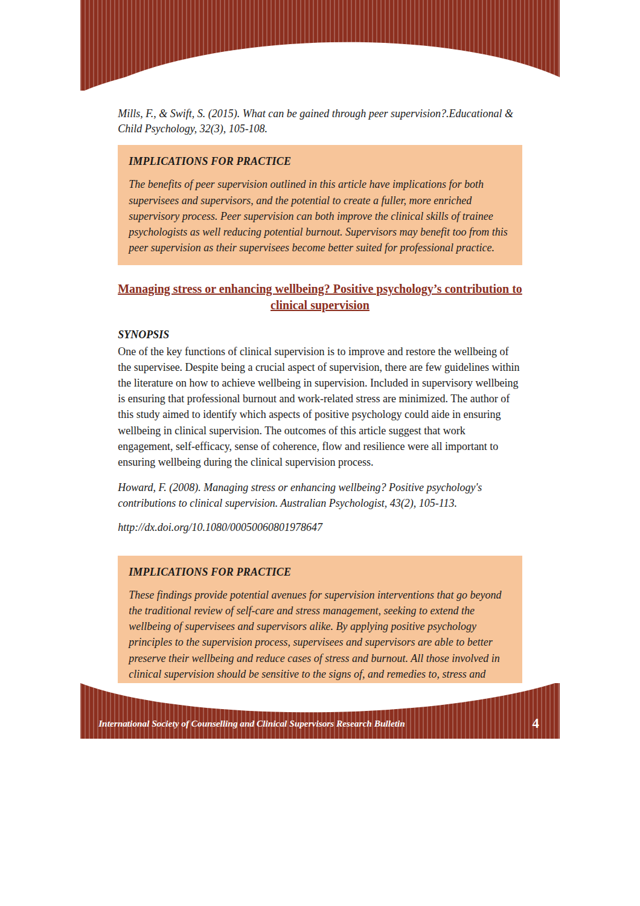Mills, F., & Swift, S. (2015). What can be gained through peer supervision?.Educational & Child Psychology, 32(3), 105-108.
IMPLICATIONS FOR PRACTICE
The benefits of peer supervision outlined in this article have implications for both supervisees and supervisors, and the potential to create a fuller, more enriched supervisory process. Peer supervision can both improve the clinical skills of trainee psychologists as well reducing potential burnout. Supervisors may benefit too from this peer supervision as their supervisees become better suited for professional practice.
Managing stress or enhancing wellbeing? Positive psychology’s contribution to clinical supervision
SYNOPSIS
One of the key functions of clinical supervision is to improve and restore the wellbeing of the supervisee. Despite being a crucial aspect of supervision, there are few guidelines within the literature on how to achieve wellbeing in supervision. Included in supervisory wellbeing is ensuring that professional burnout and work-related stress are minimized. The author of this study aimed to identify which aspects of positive psychology could aide in ensuring wellbeing in clinical supervision. The outcomes of this article suggest that work engagement, self-efficacy, sense of coherence, flow and resilience were all important to ensuring wellbeing during the clinical supervision process.
Howard, F. (2008). Managing stress or enhancing wellbeing? Positive psychology's contributions to clinical supervision. Australian Psychologist, 43(2), 105-113.
http://dx.doi.org/10.1080/00050060801978647
IMPLICATIONS FOR PRACTICE
These findings provide potential avenues for supervision interventions that go beyond the traditional review of self-care and stress management, seeking to extend the wellbeing of supervisees and supervisors alike. By applying positive psychology principles to the supervision process, supervisees and supervisors are able to better preserve their wellbeing and reduce cases of stress and burnout. All those involved in clinical supervision should be sensitive to the signs of, and remedies to, stress and burnout, and the addition of positive psychology strategies provide a good avenue for mediating these common issues.
International Society of Counselling and Clinical Supervisors Research Bulletin
4